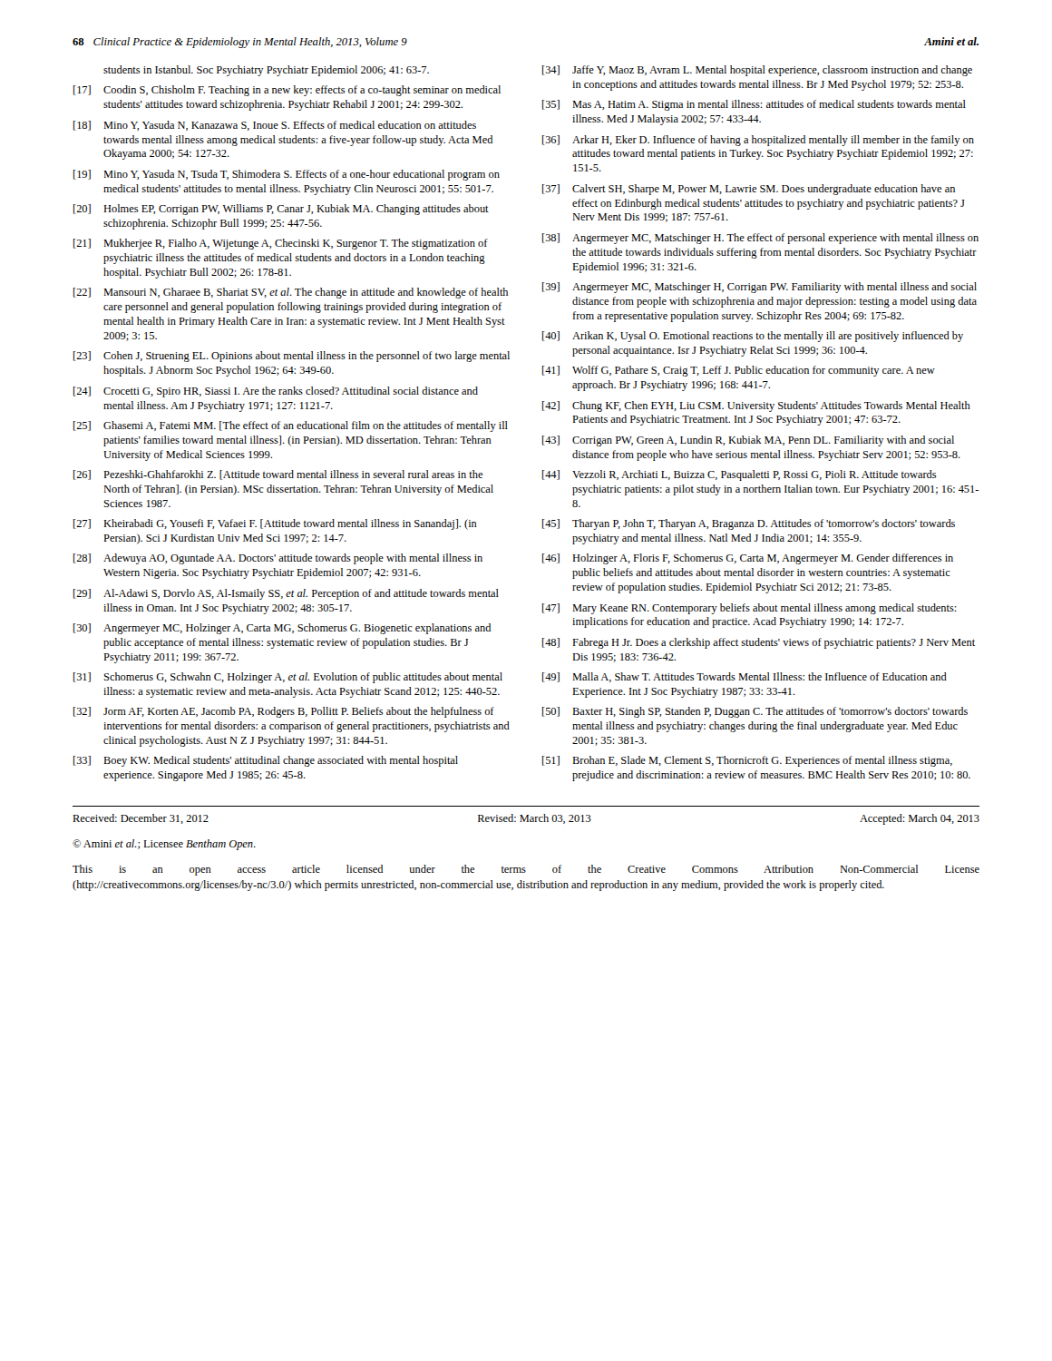68 Clinical Practice & Epidemiology in Mental Health, 2013, Volume 9
Amini et al.
students in Istanbul. Soc Psychiatry Psychiatr Epidemiol 2006; 41: 63-7.
[17] Coodin S, Chisholm F. Teaching in a new key: effects of a co-taught seminar on medical students' attitudes toward schizophrenia. Psychiatr Rehabil J 2001; 24: 299-302.
[18] Mino Y, Yasuda N, Kanazawa S, Inoue S. Effects of medical education on attitudes towards mental illness among medical students: a five-year follow-up study. Acta Med Okayama 2000; 54: 127-32.
[19] Mino Y, Yasuda N, Tsuda T, Shimodera S. Effects of a one-hour educational program on medical students' attitudes to mental illness. Psychiatry Clin Neurosci 2001; 55: 501-7.
[20] Holmes EP, Corrigan PW, Williams P, Canar J, Kubiak MA. Changing attitudes about schizophrenia. Schizophr Bull 1999; 25: 447-56.
[21] Mukherjee R, Fialho A, Wijetunge A, Checinski K, Surgenor T. The stigmatization of psychiatric illness the attitudes of medical students and doctors in a London teaching hospital. Psychiatr Bull 2002; 26: 178-81.
[22] Mansouri N, Gharaee B, Shariat SV, et al. The change in attitude and knowledge of health care personnel and general population following trainings provided during integration of mental health in Primary Health Care in Iran: a systematic review. Int J Ment Health Syst 2009; 3: 15.
[23] Cohen J, Struening EL. Opinions about mental illness in the personnel of two large mental hospitals. J Abnorm Soc Psychol 1962; 64: 349-60.
[24] Crocetti G, Spiro HR, Siassi I. Are the ranks closed? Attitudinal social distance and mental illness. Am J Psychiatry 1971; 127: 1121-7.
[25] Ghasemi A, Fatemi MM. [The effect of an educational film on the attitudes of mentally ill patients' families toward mental illness]. (in Persian). MD dissertation. Tehran: Tehran University of Medical Sciences 1999.
[26] Pezeshki-Ghahfarokhi Z. [Attitude toward mental illness in several rural areas in the North of Tehran]. (in Persian). MSc dissertation. Tehran: Tehran University of Medical Sciences 1987.
[27] Kheirabadi G, Yousefi F, Vafaei F. [Attitude toward mental illness in Sanandaj]. (in Persian). Sci J Kurdistan Univ Med Sci 1997; 2: 14-7.
[28] Adewuya AO, Oguntade AA. Doctors' attitude towards people with mental illness in Western Nigeria. Soc Psychiatry Psychiatr Epidemiol 2007; 42: 931-6.
[29] Al-Adawi S, Dorvlo AS, Al-Ismaily SS, et al. Perception of and attitude towards mental illness in Oman. Int J Soc Psychiatry 2002; 48: 305-17.
[30] Angermeyer MC, Holzinger A, Carta MG, Schomerus G. Biogenetic explanations and public acceptance of mental illness: systematic review of population studies. Br J Psychiatry 2011; 199: 367-72.
[31] Schomerus G, Schwahn C, Holzinger A, et al. Evolution of public attitudes about mental illness: a systematic review and meta-analysis. Acta Psychiatr Scand 2012; 125: 440-52.
[32] Jorm AF, Korten AE, Jacomb PA, Rodgers B, Pollitt P. Beliefs about the helpfulness of interventions for mental disorders: a comparison of general practitioners, psychiatrists and clinical psychologists. Aust N Z J Psychiatry 1997; 31: 844-51.
[33] Boey KW. Medical students' attitudinal change associated with mental hospital experience. Singapore Med J 1985; 26: 45-8.
[34] Jaffe Y, Maoz B, Avram L. Mental hospital experience, classroom instruction and change in conceptions and attitudes towards mental illness. Br J Med Psychol 1979; 52: 253-8.
[35] Mas A, Hatim A. Stigma in mental illness: attitudes of medical students towards mental illness. Med J Malaysia 2002; 57: 433-44.
[36] Arkar H, Eker D. Influence of having a hospitalized mentally ill member in the family on attitudes toward mental patients in Turkey. Soc Psychiatry Psychiatr Epidemiol 1992; 27: 151-5.
[37] Calvert SH, Sharpe M, Power M, Lawrie SM. Does undergraduate education have an effect on Edinburgh medical students' attitudes to psychiatry and psychiatric patients? J Nerv Ment Dis 1999; 187: 757-61.
[38] Angermeyer MC, Matschinger H. The effect of personal experience with mental illness on the attitude towards individuals suffering from mental disorders. Soc Psychiatry Psychiatr Epidemiol 1996; 31: 321-6.
[39] Angermeyer MC, Matschinger H, Corrigan PW. Familiarity with mental illness and social distance from people with schizophrenia and major depression: testing a model using data from a representative population survey. Schizophr Res 2004; 69: 175-82.
[40] Arikan K, Uysal O. Emotional reactions to the mentally ill are positively influenced by personal acquaintance. Isr J Psychiatry Relat Sci 1999; 36: 100-4.
[41] Wolff G, Pathare S, Craig T, Leff J. Public education for community care. A new approach. Br J Psychiatry 1996; 168: 441-7.
[42] Chung KF, Chen EYH, Liu CSM. University Students' Attitudes Towards Mental Health Patients and Psychiatric Treatment. Int J Soc Psychiatry 2001; 47: 63-72.
[43] Corrigan PW, Green A, Lundin R, Kubiak MA, Penn DL. Familiarity with and social distance from people who have serious mental illness. Psychiatr Serv 2001; 52: 953-8.
[44] Vezzoli R, Archiati L, Buizza C, Pasqualetti P, Rossi G, Pioli R. Attitude towards psychiatric patients: a pilot study in a northern Italian town. Eur Psychiatry 2001; 16: 451-8.
[45] Tharyan P, John T, Tharyan A, Braganza D. Attitudes of 'tomorrow's doctors' towards psychiatry and mental illness. Natl Med J India 2001; 14: 355-9.
[46] Holzinger A, Floris F, Schomerus G, Carta M, Angermeyer M. Gender differences in public beliefs and attitudes about mental disorder in western countries: A systematic review of population studies. Epidemiol Psychiatr Sci 2012; 21: 73-85.
[47] Mary Keane RN. Contemporary beliefs about mental illness among medical students: implications for education and practice. Acad Psychiatry 1990; 14: 172-7.
[48] Fabrega H Jr. Does a clerkship affect students' views of psychiatric patients? J Nerv Ment Dis 1995; 183: 736-42.
[49] Malla A, Shaw T. Attitudes Towards Mental Illness: the Influence of Education and Experience. Int J Soc Psychiatry 1987; 33: 33-41.
[50] Baxter H, Singh SP, Standen P, Duggan C. The attitudes of 'tomorrow's doctors' towards mental illness and psychiatry: changes during the final undergraduate year. Med Educ 2001; 35: 381-3.
[51] Brohan E, Slade M, Clement S, Thornicroft G. Experiences of mental illness stigma, prejudice and discrimination: a review of measures. BMC Health Serv Res 2010; 10: 80.
Received: December 31, 2012 Revised: March 03, 2013 Accepted: March 04, 2013
© Amini et al.; Licensee Bentham Open.
This is an open access article licensed under the terms of the Creative Commons Attribution Non-Commercial License (http://creativecommons.org/licenses/by-nc/3.0/) which permits unrestricted, non-commercial use, distribution and reproduction in any medium, provided the work is properly cited.